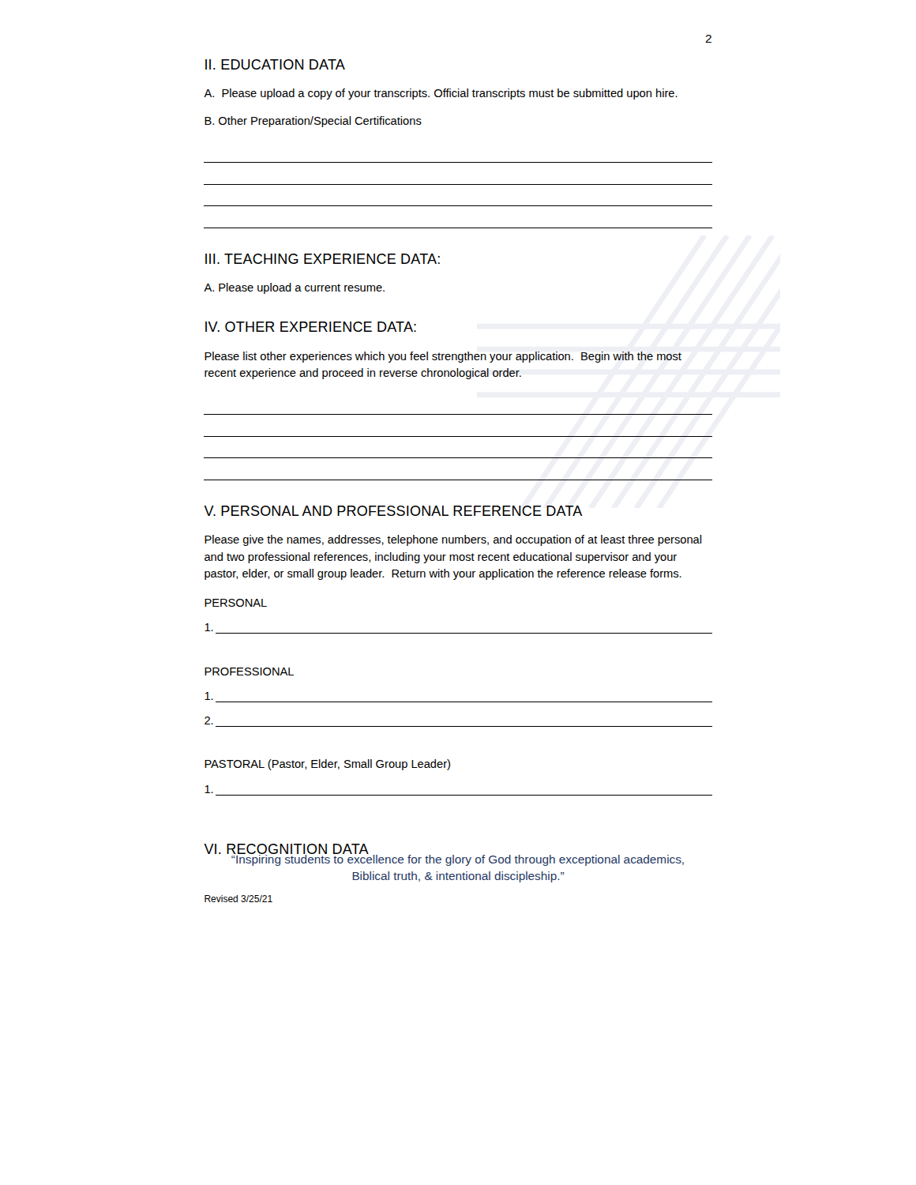2
II. EDUCATION DATA
A. Please upload a copy of your transcripts. Official transcripts must be submitted upon hire.
B. Other Preparation/Special Certifications
III. TEACHING EXPERIENCE DATA:
A. Please upload a current resume.
IV. OTHER EXPERIENCE DATA:
Please list other experiences which you feel strengthen your application. Begin with the most recent experience and proceed in reverse chronological order.
V. PERSONAL AND PROFESSIONAL REFERENCE DATA
Please give the names, addresses, telephone numbers, and occupation of at least three personal and two professional references, including your most recent educational supervisor and your pastor, elder, or small group leader. Return with your application the reference release forms.
PERSONAL
1.
PROFESSIONAL
1.
2.
PASTORAL (Pastor, Elder, Small Group Leader)
1.
VI. RECOGNITION DATA
“Inspiring students to excellence for the glory of God through exceptional academics,
Biblical truth, & intentional discipleship.”
Revised 3/25/21